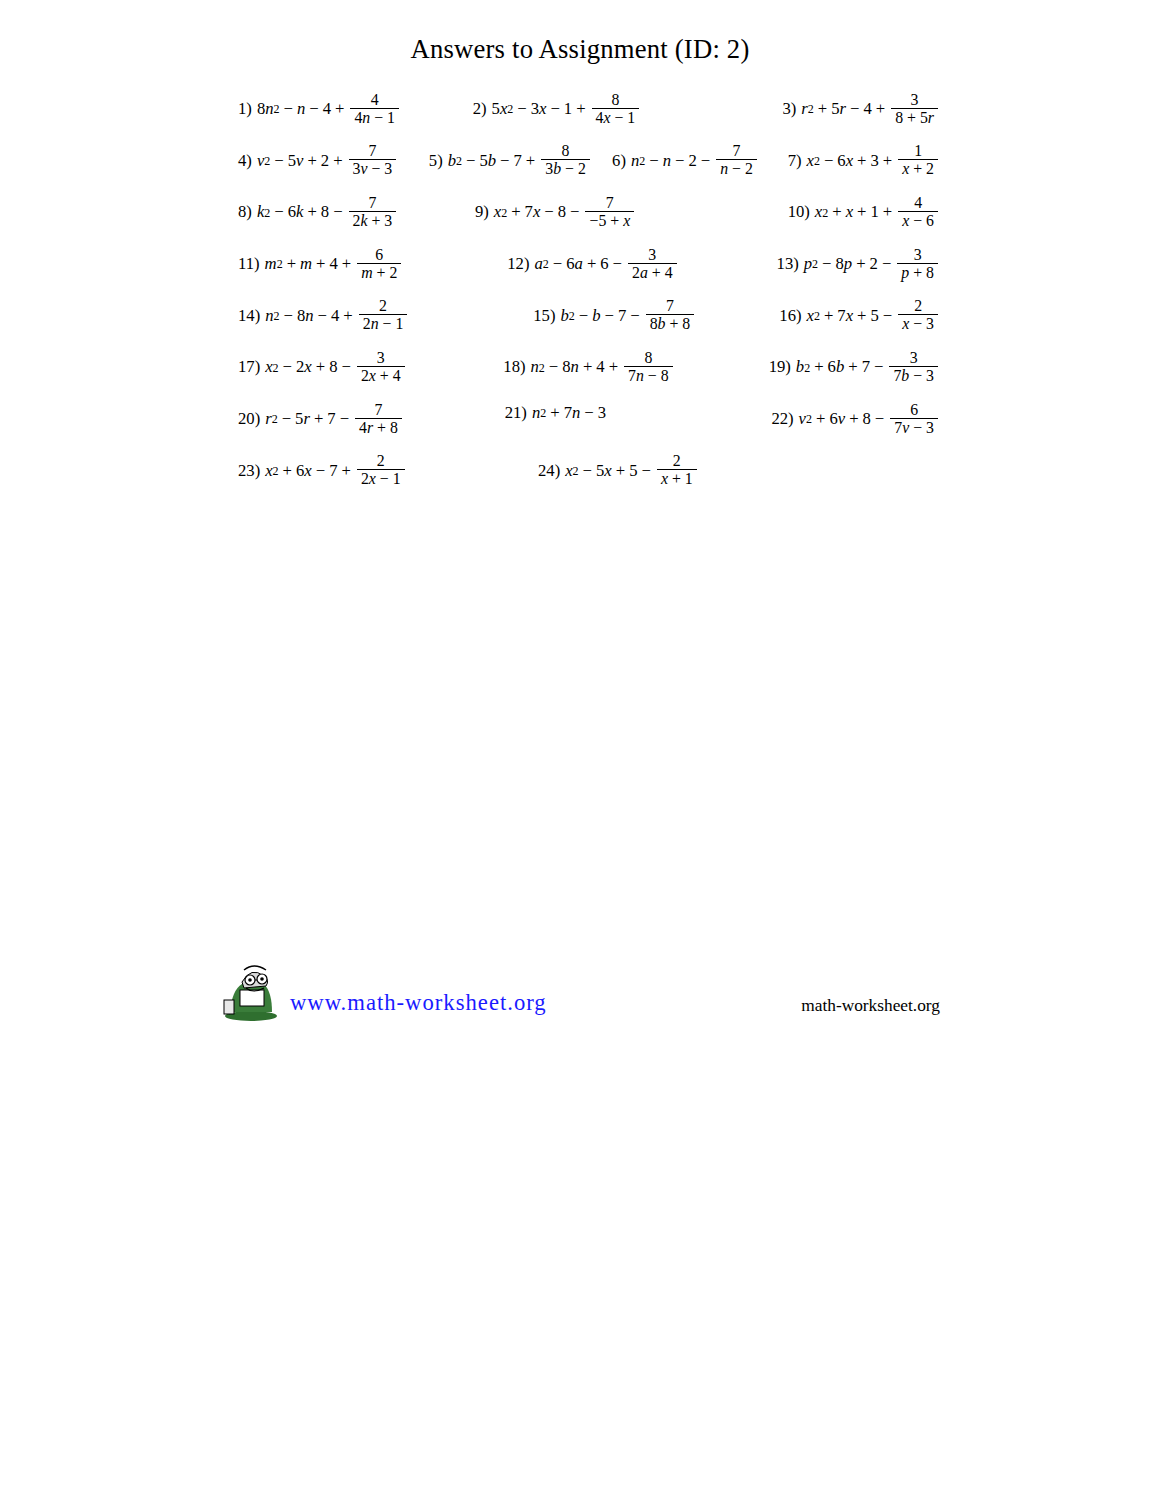Answers to Assignment (ID: 2)
1) 8n2−n−4+ 44n − 1
2) 5x2−3x−1+ 84x − 1
3) r2+5r−4+ 38 + 5r
4) v2−5v+2+ 73v − 3
5) b2−5b−7+ 83b − 2
6) n2−n−2− 7 n − 2
7) x2−6x+3+ 1 x + 2
8) k2−6k+8− 72k + 3
9) x2+7x−8− 7−5 + x
10) x2+x+1+ 4 x − 6
11) m2+m+4+ 6 m + 2
12) a2−6a+6− 32a + 4
13) p2−8p+2− 3 p + 8
14) n2−8n−4+ 22n − 1
15) b2−b−7− 78b + 8
16) x2+7x+5− 2 x − 3
17) x2−2x+8− 32x + 4
18) n2−8n+4+ 87n − 8
19) b2+6b+7− 37b − 3
20) r2−5r+7− 74r + 8
21) n2+7n−3
22) v2+6v+8− 67v − 3
23) x2+6x−7+ 22x − 1
24) x2−5x+5− 2 x + 1
www.math-worksheet.org
math-worksheet.org